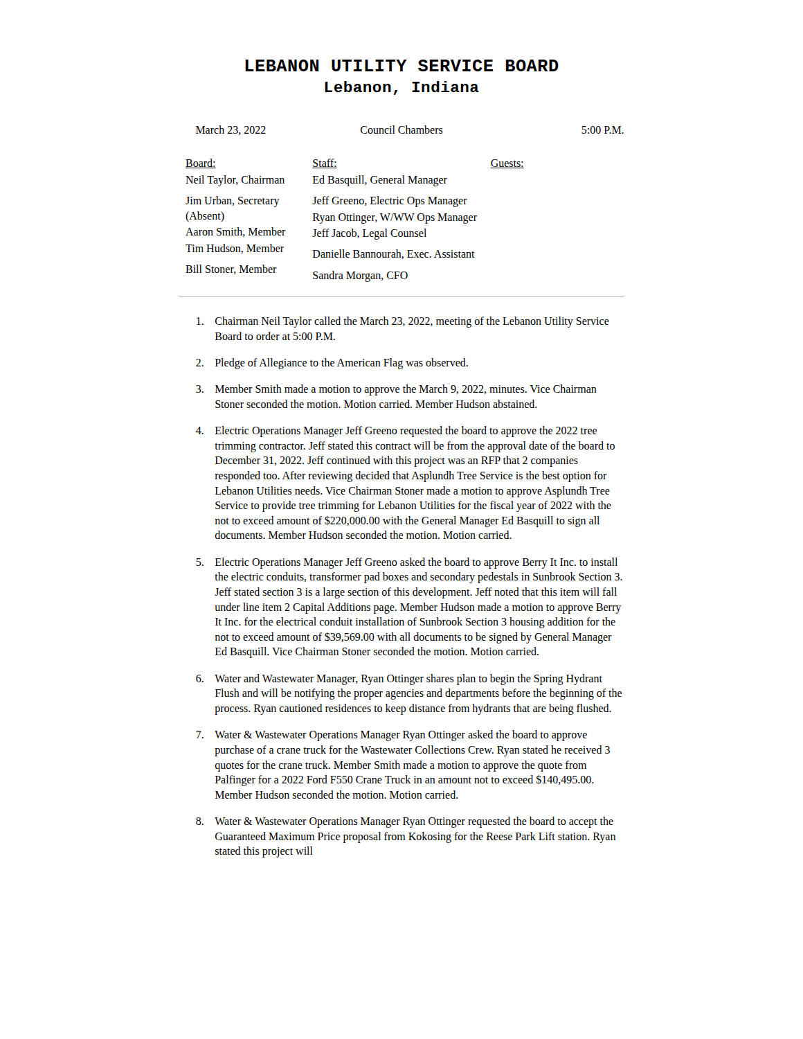LEBANON UTILITY SERVICE BOARD
Lebanon, Indiana
| March 23, 2022 | Council Chambers | 5:00 P.M. |
| Board: Neil Taylor, Chairman Jim Urban, Secretary (Absent) Aaron Smith, Member Tim Hudson, Member Bill Stoner, Member | Staff: Ed Basquill, General Manager Jeff Greeno, Electric Ops Manager Ryan Ottinger, W/WW Ops Manager Jeff Jacob, Legal Counsel Danielle Bannourah, Exec. Assistant Sandra Morgan, CFO | Guests: |
Chairman Neil Taylor called the March 23, 2022, meeting of the Lebanon Utility Service Board to order at 5:00 P.M.
Pledge of Allegiance to the American Flag was observed.
Member Smith made a motion to approve the March 9, 2022, minutes. Vice Chairman Stoner seconded the motion. Motion carried. Member Hudson abstained.
Electric Operations Manager Jeff Greeno requested the board to approve the 2022 tree trimming contractor. Jeff stated this contract will be from the approval date of the board to December 31, 2022. Jeff continued with this project was an RFP that 2 companies responded too. After reviewing decided that Asplundh Tree Service is the best option for Lebanon Utilities needs. Vice Chairman Stoner made a motion to approve Asplundh Tree Service to provide tree trimming for Lebanon Utilities for the fiscal year of 2022 with the not to exceed amount of $220,000.00 with the General Manager Ed Basquill to sign all documents. Member Hudson seconded the motion. Motion carried.
Electric Operations Manager Jeff Greeno asked the board to approve Berry It Inc. to install the electric conduits, transformer pad boxes and secondary pedestals in Sunbrook Section 3. Jeff stated section 3 is a large section of this development. Jeff noted that this item will fall under line item 2 Capital Additions page. Member Hudson made a motion to approve Berry It Inc. for the electrical conduit installation of Sunbrook Section 3 housing addition for the not to exceed amount of $39,569.00 with all documents to be signed by General Manager Ed Basquill. Vice Chairman Stoner seconded the motion. Motion carried.
Water and Wastewater Manager, Ryan Ottinger shares plan to begin the Spring Hydrant Flush and will be notifying the proper agencies and departments before the beginning of the process. Ryan cautioned residences to keep distance from hydrants that are being flushed.
Water & Wastewater Operations Manager Ryan Ottinger asked the board to approve purchase of a crane truck for the Wastewater Collections Crew. Ryan stated he received 3 quotes for the crane truck. Member Smith made a motion to approve the quote from Palfinger for a 2022 Ford F550 Crane Truck in an amount not to exceed $140,495.00. Member Hudson seconded the motion. Motion carried.
Water & Wastewater Operations Manager Ryan Ottinger requested the board to accept the Guaranteed Maximum Price proposal from Kokosing for the Reese Park Lift station. Ryan stated this project will